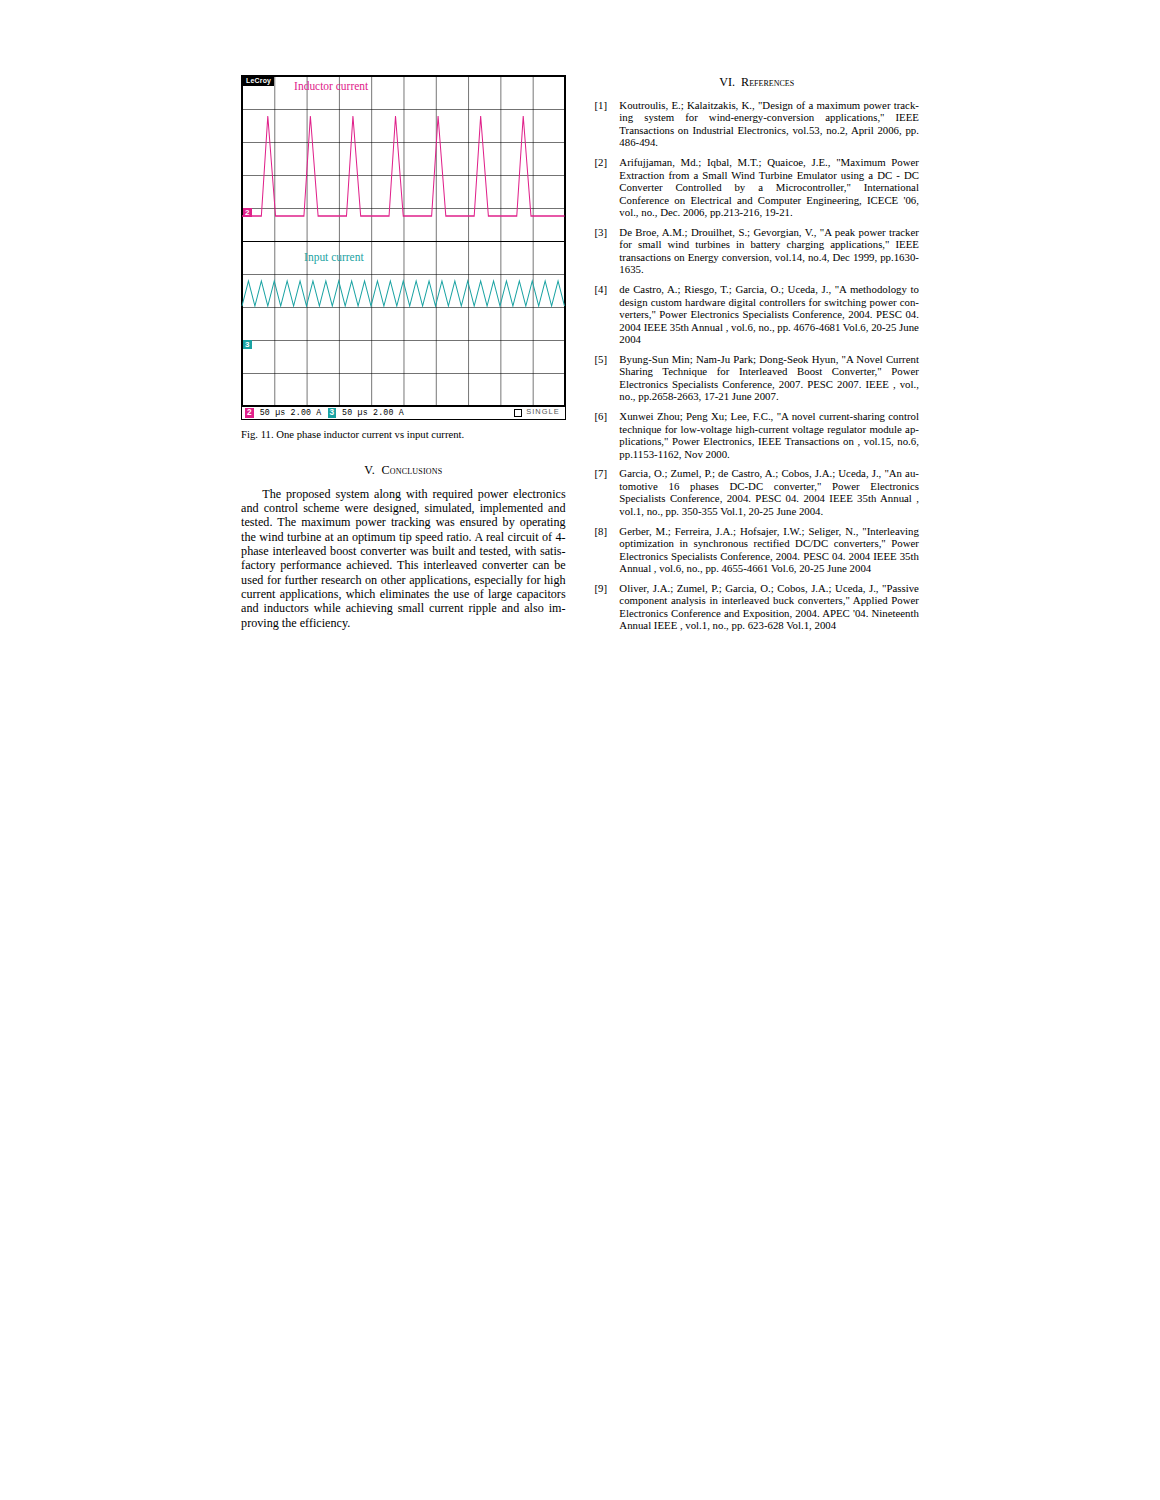LeCroy
Inductor current Input current 2 3
2 50 µs 2.00 A 3 50 µs 2.00 A SINGLE
Fig. 11. One phase inductor current vs input current.
V. Conclusions
The proposed system along with required power electronics and control scheme were designed, simulated, implemented and tested. The maximum power tracking was ensured by operating the wind turbine at an optimum tip speed ratio. A real circuit of 4-phase interleaved boost converter was built and tested, with satisfactory performance achieved. This interleaved converter can be used for further research on other applications, especially for high current applications, which eliminates the use of large capacitors and inductors while achieving small current ripple and also improving the efficiency.
VI. References
Koutroulis, E.; Kalaitzakis, K., "Design of a maximum power tracking system for wind-energy-conversion applications," IEEE Transactions on Industrial Electronics, vol.53, no.2, April 2006, pp. 486-494.
Arifujjaman, Md.; Iqbal, M.T.; Quaicoe, J.E., "Maximum Power Extraction from a Small Wind Turbine Emulator using a DC - DC Converter Controlled by a Microcontroller," International Conference on Electrical and Computer Engineering, ICECE '06, vol., no., Dec. 2006, pp.213-216, 19-21.
De Broe, A.M.; Drouilhet, S.; Gevorgian, V., "A peak power tracker for small wind turbines in battery charging applications," IEEE transactions on Energy conversion, vol.14, no.4, Dec 1999, pp.1630-1635.
de Castro, A.; Riesgo, T.; Garcia, O.; Uceda, J., "A methodology to design custom hardware digital controllers for switching power converters," Power Electronics Specialists Conference, 2004. PESC 04. 2004 IEEE 35th Annual , vol.6, no., pp. 4676-4681 Vol.6, 20-25 June 2004
Byung-Sun Min; Nam-Ju Park; Dong-Seok Hyun, "A Novel Current Sharing Technique for Interleaved Boost Converter," Power Electronics Specialists Conference, 2007. PESC 2007. IEEE , vol., no., pp.2658-2663, 17-21 June 2007.
Xunwei Zhou; Peng Xu; Lee, F.C., "A novel current-sharing control technique for low-voltage high-current voltage regulator module applications," Power Electronics, IEEE Transactions on , vol.15, no.6, pp.1153-1162, Nov 2000.
Garcia, O.; Zumel, P.; de Castro, A.; Cobos, J.A.; Uceda, J., "An automotive 16 phases DC-DC converter," Power Electronics Specialists Conference, 2004. PESC 04. 2004 IEEE 35th Annual , vol.1, no., pp. 350-355 Vol.1, 20-25 June 2004.
Gerber, M.; Ferreira, J.A.; Hofsajer, I.W.; Seliger, N., "Interleaving optimization in synchronous rectified DC/DC converters," Power Electronics Specialists Conference, 2004. PESC 04. 2004 IEEE 35th Annual , vol.6, no., pp. 4655-4661 Vol.6, 20-25 June 2004
Oliver, J.A.; Zumel, P.; Garcia, O.; Cobos, J.A.; Uceda, J., "Passive component analysis in interleaved buck converters," Applied Power Electronics Conference and Exposition, 2004. APEC '04. Nineteenth Annual IEEE , vol.1, no., pp. 623-628 Vol.1, 2004